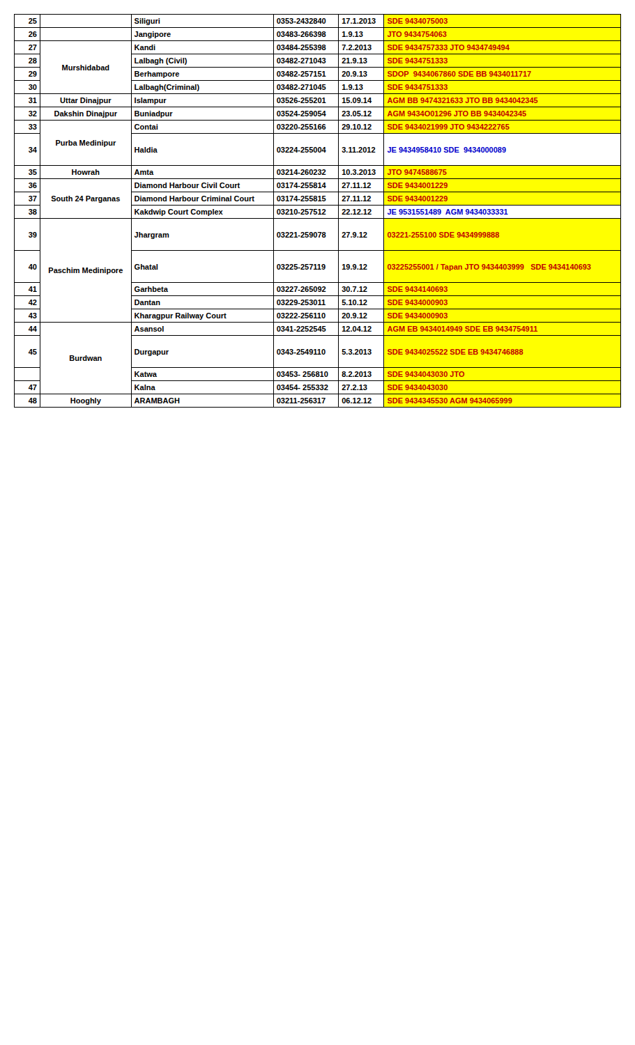| 25 | | Siliguri | 0353-2432840 | 17.1.2013 | SDE 9434075003 |
| 26 | | Jangipore | 03483-266398 | 1.9.13 | JTO 9434754063 |
| 27 | Murshidabad | Kandi | 03484-255398 | 7.2.2013 | SDE 9434757333 JTO 9434749494 |
| 28 | Lalbagh (Civil) | 03482-271043 | 21.9.13 | SDE 9434751333 |
| 29 | Berhampore | 03482-257151 | 20.9.13 | SDOP 9434067860 SDE BB 9434011717 |
| 30 | Lalbagh(Criminal) | 03482-271045 | 1.9.13 | SDE 9434751333 |
| 31 | Uttar Dinajpur | Islampur | 03526-255201 | 15.09.14 | AGM BB 9474321633 JTO BB 9434042345 |
| 32 | Dakshin Dinajpur | Buniadpur | 03524-259054 | 23.05.12 | AGM 9434O01296 JTO BB 9434042345 |
| 33 | Purba Medinipur | Contai | 03220-255166 | 29.10.12 | SDE 9434021999 JTO 9434222765 |
| 34 | Haldia | 03224-255004 | 3.11.2012 | JE 9434958410 SDE 9434000089 |
| 35 | Howrah | Amta | 03214-260232 | 10.3.2013 | JTO 9474588675 |
| 36 | South 24 Parganas | Diamond Harbour Civil Court | 03174-255814 | 27.11.12 | SDE 9434001229 |
| 37 | Diamond Harbour Criminal Court | 03174-255815 | 27.11.12 | SDE 9434001229 |
| 38 | Kakdwip Court Complex | 03210-257512 | 22.12.12 | JE 9531551489 AGM 9434033331 |
| 39 | Paschim Medinipore | Jhargram | 03221-259078 | 27.9.12 | 03221-255100 SDE 9434999888 |
| 40 | Ghatal | 03225-257119 | 19.9.12 | 03225255001 / Tapan JTO 9434403999 SDE 9434140693 |
| 41 | Garhbeta | 03227-265092 | 30.7.12 | SDE 9434140693 |
| 42 | Dantan | 03229-253011 | 5.10.12 | SDE 9434000903 |
| 43 | Kharagpur Railway Court | 03222-256110 | 20.9.12 | SDE 9434000903 |
| 44 | Burdwan | Asansol | 0341-2252545 | 12.04.12 | AGM EB 9434014949 SDE EB 9434754911 |
| 45 | Durgapur | 0343-2549110 | 5.3.2013 | SDE 9434025522 SDE EB 9434746888 |
| | Katwa | 03453- 256810 | 8.2.2013 | SDE 9434043030 JTO |
| 47 | Kalna | 03454- 255332 | 27.2.13 | SDE 9434043030 |
| 48 | Hooghly | ARAMBAGH | 03211-256317 | 06.12.12 | SDE 9434345530 AGM 9434065999 |